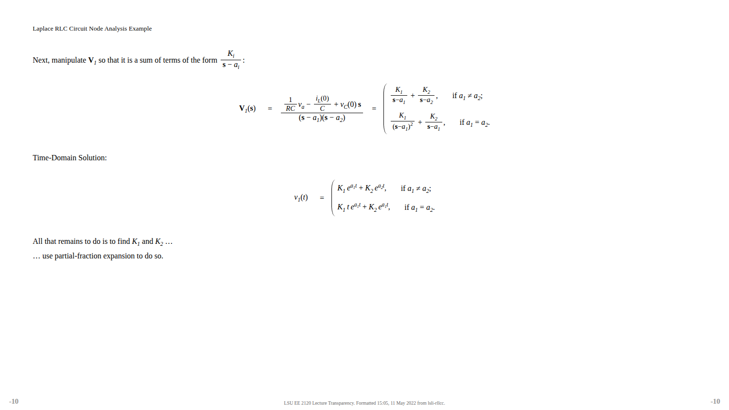Laplace RLC Circuit Node Analysis Example
Next, manipulate V1 so that it is a sum of terms of the form Ki s − ai:
V1(s) = 1 RC va − iL(0) C + vC(0) s (s − a1)(s − a2) = K1 s−a1 + K2 s−a2, if a1 ≠ a2; K1(s−a1)2 + K2 s−a1, if a1 = a2.
Time-Domain Solution:
v1(t) = K1 ea1t + K2 ea2t, if a1 ≠ a2; K1 t ea1t + K2 ea1t, if a1 = a2.
All that remains to do is to find K1 and K2 …
… use partial-fraction expansion to do so.
-10 LSU EE 2120 Lecture Transparency. Formatted 15:05, 11 May 2022 from lsli-rllcc. -10